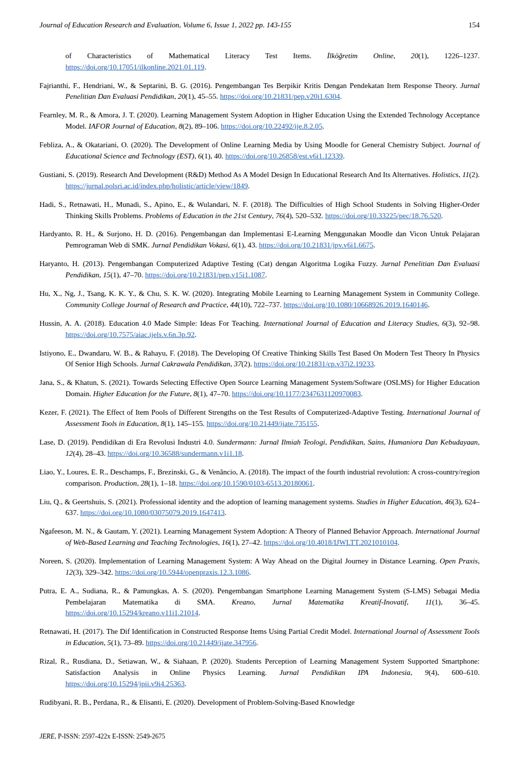Journal of Education Research and Evaluation, Volume 6, Issue 1, 2022 pp. 143-155 154
of Characteristics of Mathematical Literacy Test Items. İlköğretim Online, 20(1), 1226–1237. https://doi.org/10.17051/ilkonline.2021.01.119.
Fajrianthi, F., Hendriani, W., & Septarini, B. G. (2016). Pengembangan Tes Berpikir Kritis Dengan Pendekatan Item Response Theory. Jurnal Penelitian Dan Evaluasi Pendidikan, 20(1), 45–55. https://doi.org/10.21831/pep.v20i1.6304.
Fearnley, M. R., & Amora, J. T. (2020). Learning Management System Adoption in Higher Education Using the Extended Technology Acceptance Model. IAFOR Journal of Education, 8(2), 89–106. https://doi.org/10.22492/ije.8.2.05.
Febliza, A., & Okatariani, O. (2020). The Development of Online Learning Media by Using Moodle for General Chemistry Subject. Journal of Educational Science and Technology (EST), 6(1), 40. https://doi.org/10.26858/est.v6i1.12339.
Gustiani, S. (2019). Research And Development (R&D) Method As A Model Design In Educational Research And Its Alternatives. Holistics, 11(2). https://jurnal.polsri.ac.id/index.php/holistic/article/view/1849.
Hadi, S., Retnawati, H., Munadi, S., Apino, E., & Wulandari, N. F. (2018). The Difficulties of High School Students in Solving Higher-Order Thinking Skills Problems. Problems of Education in the 21st Century, 76(4), 520–532. https://doi.org/10.33225/pec/18.76.520.
Hardyanto, R. H., & Surjono, H. D. (2016). Pengembangan dan Implementasi E-Learning Menggunakan Moodle dan Vicon Untuk Pelajaran Pemrograman Web di SMK. Jurnal Pendidikan Vokasi, 6(1), 43. https://doi.org/10.21831/jpv.v6i1.6675.
Haryanto, H. (2013). Pengembangan Computerized Adaptive Testing (Cat) dengan Algoritma Logika Fuzzy. Jurnal Penelitian Dan Evaluasi Pendidikan, 15(1), 47–70. https://doi.org/10.21831/pep.v15i1.1087.
Hu, X., Ng, J., Tsang, K. K. Y., & Chu, S. K. W. (2020). Integrating Mobile Learning to Learning Management System in Community College. Community College Journal of Research and Practice, 44(10), 722–737. https://doi.org/10.1080/10668926.2019.1640146.
Hussin, A. A. (2018). Education 4.0 Made Simple: Ideas For Teaching. International Journal of Education and Literacy Studies, 6(3), 92–98. https://doi.org/10.7575/aiac.ijels.v.6n.3p.92.
Istiyono, E., Dwandaru, W. B., & Rahayu, F. (2018). The Developing Of Creative Thinking Skills Test Based On Modern Test Theory In Physics Of Senior High Schools. Jurnal Cakrawala Pendidikan, 37(2). https://doi.org/10.21831/cp.v37i2.19233.
Jana, S., & Khatun, S. (2021). Towards Selecting Effective Open Source Learning Management System/Software (OSLMS) for Higher Education Domain. Higher Education for the Future, 8(1), 47–70. https://doi.org/10.1177/2347631120970083.
Kezer, F. (2021). The Effect of Item Pools of Different Strengths on the Test Results of Computerized-Adaptive Testing. International Journal of Assessment Tools in Education, 8(1), 145–155. https://doi.org/10.21449/ijate.735155.
Lase, D. (2019). Pendidikan di Era Revolusi Industri 4.0. Sundermann: Jurnal Ilmiah Teologi, Pendidikan, Sains, Humaniora Dan Kebudayaan, 12(4), 28–43. https://doi.org/10.36588/sundermann.v1i1.18.
Liao, Y., Loures, E. R., Deschamps, F., Brezinski, G., & Venâncio, A. (2018). The impact of the fourth industrial revolution: A cross-country/region comparison. Production, 28(1), 1–18. https://doi.org/10.1590/0103-6513.20180061.
Liu, Q., & Geertshuis, S. (2021). Professional identity and the adoption of learning management systems. Studies in Higher Education, 46(3), 624–637. https://doi.org/10.1080/03075079.2019.1647413.
Ngafeeson, M. N., & Gautam, Y. (2021). Learning Management System Adoption: A Theory of Planned Behavior Approach. International Journal of Web-Based Learning and Teaching Technologies, 16(1), 27–42. https://doi.org/10.4018/IJWLTT.2021010104.
Noreen, S. (2020). Implementation of Learning Management System: A Way Ahead on the Digital Journey in Distance Learning. Open Praxis, 12(3), 329–342. https://doi.org/10.5944/openpraxis.12.3.1086.
Putra, E. A., Sudiana, R., & Pamungkas, A. S. (2020). Pengembangan Smartphone Learning Management System (S-LMS) Sebagai Media Pembelajaran Matematika di SMA. Kreano, Jurnal Matematika Kreatif-Inovatif, 11(1), 36–45. https://doi.org/10.15294/kreano.v11i1.21014.
Retnawati, H. (2017). The Dif Identification in Constructed Response Items Using Partial Credit Model. International Journal of Assessment Tools in Education, 5(1), 73–89. https://doi.org/10.21449/ijate.347956.
Rizal, R., Rusdiana, D., Setiawan, W., & Siahaan, P. (2020). Students Perception of Learning Management System Supported Smartphone: Satisfaction Analysis in Online Physics Learning. Jurnal Pendidikan IPA Indonesia, 9(4), 600–610. https://doi.org/10.15294/jpii.v9i4.25363.
Rudibyani, R. B., Perdana, R., & Elisanti, E. (2020). Development of Problem-Solving-Based Knowledge
JERE, P-ISSN: 2597-422x E-ISSN: 2549-2675